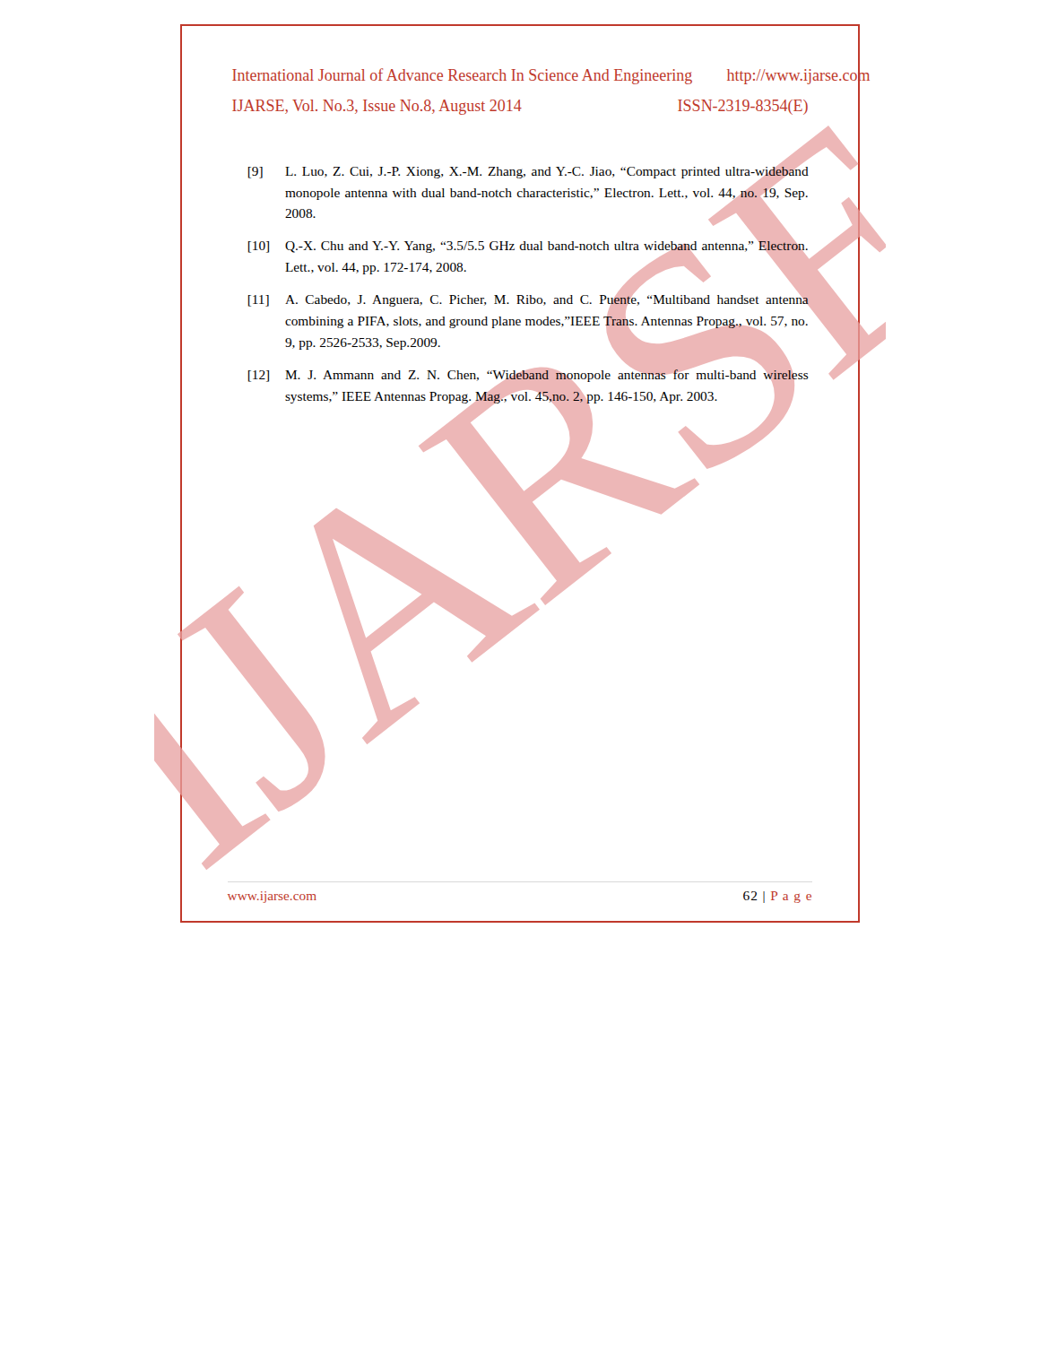IJARSE
International Journal of Advance Research In Science And Engineering http://www.ijarse.com
IJARSE, Vol. No.3, Issue No.8, August 2014 ISSN-2319-8354(E)
[9] L. Luo, Z. Cui, J.-P. Xiong, X.-M. Zhang, and Y.-C. Jiao, “Compact printed ultra-wideband monopole antenna with dual band-notch characteristic,” Electron. Lett., vol. 44, no. 19, Sep. 2008.
[10] Q.-X. Chu and Y.-Y. Yang, “3.5/5.5 GHz dual band-notch ultra wideband antenna,” Electron. Lett., vol. 44, pp. 172-174, 2008.
[11] A. Cabedo, J. Anguera, C. Picher, M. Ribo, and C. Puente, “Multiband handset antenna combining a PIFA, slots, and ground plane modes,”IEEE Trans. Antennas Propag., vol. 57, no. 9, pp. 2526-2533, Sep.2009.
[12] M. J. Ammann and Z. N. Chen, “Wideband monopole antennas for multi-band wireless systems,” IEEE Antennas Propag. Mag., vol. 45,no. 2, pp. 146-150, Apr. 2003.
www.ijarse.com 62 | P a g e